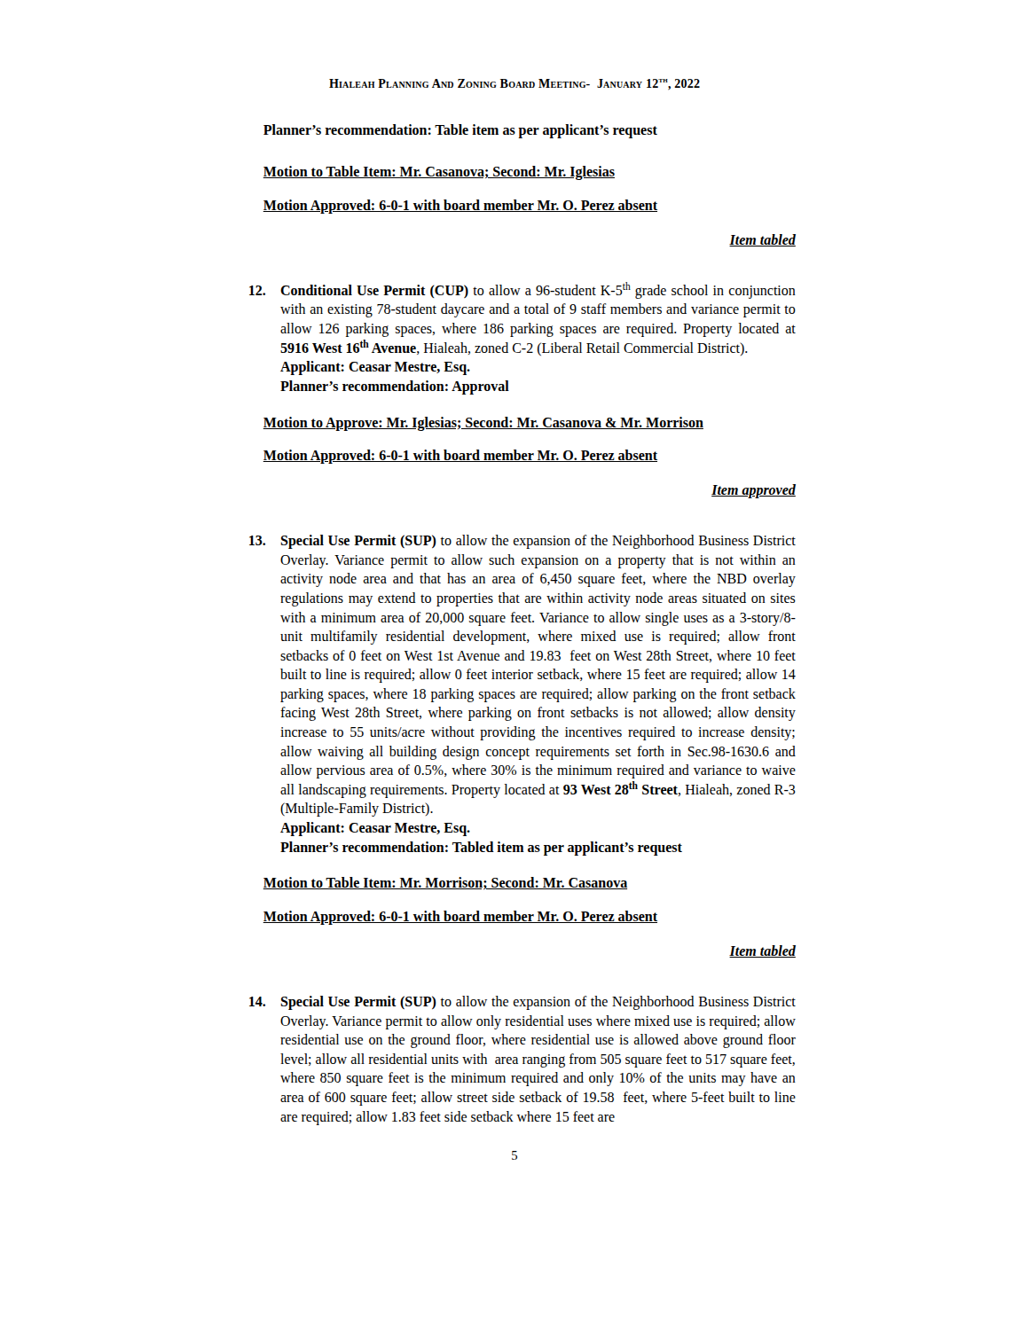Hialeah Planning And Zoning Board Meeting- January 12th, 2022
Planner’s recommendation: Table item as per applicant’s request
Motion to Table Item: Mr. Casanova; Second: Mr. Iglesias
Motion Approved: 6-0-1 with board member Mr. O. Perez absent
Item tabled
12.
Conditional Use Permit (CUP) to allow a 96-student K-5th grade school in conjunction with an existing 78-student daycare and a total of 9 staff members and variance permit to allow 126 parking spaces, where 186 parking spaces are required. Property located at 5916 West 16th Avenue, Hialeah, zoned C-2 (Liberal Retail Commercial District).
Applicant: Ceasar Mestre, Esq.
Planner’s recommendation: Approval
Motion to Approve: Mr. Iglesias; Second: Mr. Casanova & Mr. Morrison
Motion Approved: 6-0-1 with board member Mr. O. Perez absent
Item approved
13.
Special Use Permit (SUP) to allow the expansion of the Neighborhood Business District Overlay. Variance permit to allow such expansion on a property that is not within an activity node area and that has an area of 6,450 square feet, where the NBD overlay regulations may extend to properties that are within activity node areas situated on sites with a minimum area of 20,000 square feet. Variance to allow single uses as a 3-story/8-unit multifamily residential development, where mixed use is required; allow front setbacks of 0 feet on West 1st Avenue and 19.83 feet on West 28th Street, where 10 feet built to line is required; allow 0 feet interior setback, where 15 feet are required; allow 14 parking spaces, where 18 parking spaces are required; allow parking on the front setback facing West 28th Street, where parking on front setbacks is not allowed; allow density increase to 55 units/acre without providing the incentives required to increase density; allow waiving all building design concept requirements set forth in Sec.98-1630.6 and allow pervious area of 0.5%, where 30% is the minimum required and variance to waive all landscaping requirements. Property located at 93 West 28th Street, Hialeah, zoned R-3 (Multiple-Family District).
Applicant: Ceasar Mestre, Esq.
Planner’s recommendation: Tabled item as per applicant’s request
Motion to Table Item: Mr. Morrison; Second: Mr. Casanova
Motion Approved: 6-0-1 with board member Mr. O. Perez absent
Item tabled
14.
Special Use Permit (SUP) to allow the expansion of the Neighborhood Business District Overlay. Variance permit to allow only residential uses where mixed use is required; allow residential use on the ground floor, where residential use is allowed above ground floor level; allow all residential units with area ranging from 505 square feet to 517 square feet, where 850 square feet is the minimum required and only 10% of the units may have an area of 600 square feet; allow street side setback of 19.58 feet, where 5-feet built to line are required; allow 1.83 feet side setback where 15 feet are
5